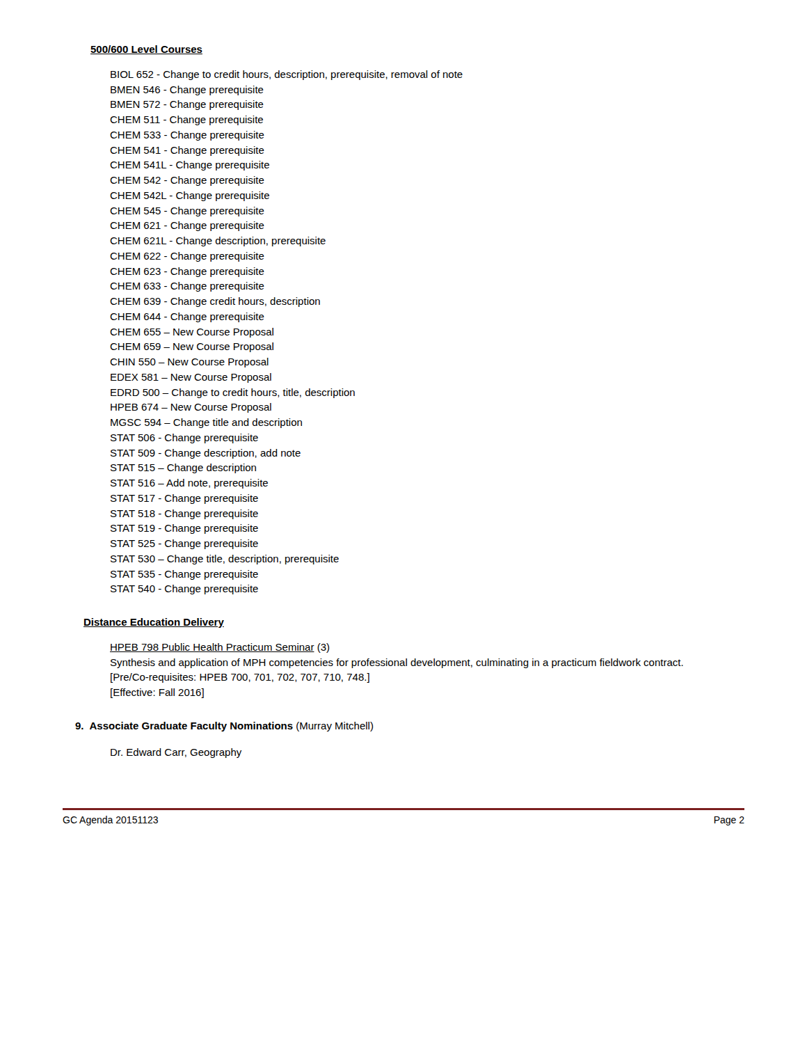500/600 Level Courses
BIOL 652 - Change to credit hours, description, prerequisite, removal of note
BMEN 546 - Change prerequisite
BMEN 572 - Change prerequisite
CHEM 511 - Change prerequisite
CHEM 533 - Change prerequisite
CHEM 541 - Change prerequisite
CHEM 541L - Change prerequisite
CHEM 542 - Change prerequisite
CHEM 542L - Change prerequisite
CHEM 545 - Change prerequisite
CHEM 621 - Change prerequisite
CHEM 621L - Change description, prerequisite
CHEM 622 - Change prerequisite
CHEM 623 - Change prerequisite
CHEM 633 - Change prerequisite
CHEM 639 - Change credit hours, description
CHEM 644 - Change prerequisite
CHEM 655 – New Course Proposal
CHEM 659 – New Course Proposal
CHIN 550 – New Course Proposal
EDEX 581 – New Course Proposal
EDRD 500 – Change to credit hours, title, description
HPEB 674 – New Course Proposal
MGSC 594 – Change title and description
STAT 506 - Change prerequisite
STAT 509 - Change description, add note
STAT 515 – Change description
STAT 516 – Add note, prerequisite
STAT 517 - Change prerequisite
STAT 518 - Change prerequisite
STAT 519 - Change prerequisite
STAT 525 - Change prerequisite
STAT 530 – Change title, description, prerequisite
STAT 535 - Change prerequisite
STAT 540 - Change prerequisite
Distance Education Delivery
HPEB 798 Public Health Practicum Seminar (3)
Synthesis and application of MPH competencies for professional development, culminating in a practicum fieldwork contract.
[Pre/Co-requisites: HPEB 700, 701, 702, 707, 710, 748.]
[Effective: Fall 2016]
Associate Graduate Faculty Nominations (Murray Mitchell)
Dr. Edward Carr, Geography
GC Agenda 20151123 Page 2